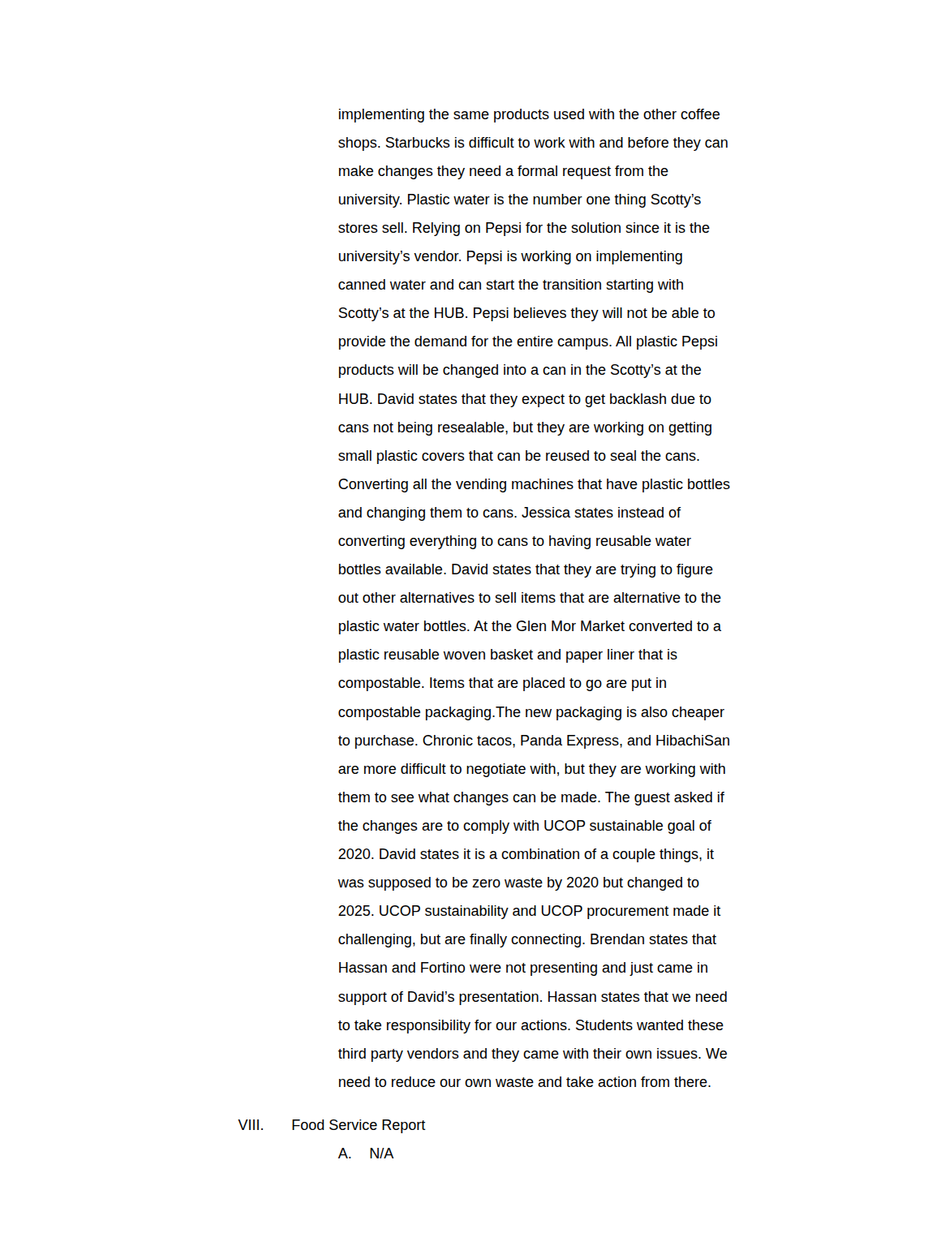implementing the same products used with the other coffee shops. Starbucks is difficult to work with and before they can make changes they need a formal request from the university. Plastic water is the number one thing Scotty’s stores sell. Relying on Pepsi for the solution since it is the university’s vendor. Pepsi is working on implementing canned water and can start the transition starting with Scotty’s at the HUB. Pepsi believes they will not be able to provide the demand for the entire campus. All plastic Pepsi products will be changed into a can in the Scotty’s at the HUB. David states that they expect to get backlash due to cans not being resealable, but they are working on getting small plastic covers that can be reused to seal the cans. Converting all the vending machines that have plastic bottles and changing them to cans. Jessica states instead of converting everything to cans to having reusable water bottles available. David states that they are trying to figure out other alternatives to sell items that are alternative to the plastic water bottles. At the Glen Mor Market converted to a plastic reusable woven basket and paper liner that is compostable. Items that are placed to go are put in compostable packaging.The new packaging is also cheaper to purchase. Chronic tacos, Panda Express, and HibachiSan are more difficult to negotiate with, but they are working with them to see what changes can be made. The guest asked if the changes are to comply with UCOP sustainable goal of 2020. David states it is a combination of a couple things, it was supposed to be zero waste by 2020 but changed to 2025. UCOP sustainability and UCOP procurement made it challenging, but are finally connecting. Brendan states that Hassan and Fortino were not presenting and just came in support of David’s presentation. Hassan states that we need to take responsibility for our actions. Students wanted these third party vendors and they came with their own issues. We need to reduce our own waste and take action from there.
VIII. Food Service Report
A. N/A